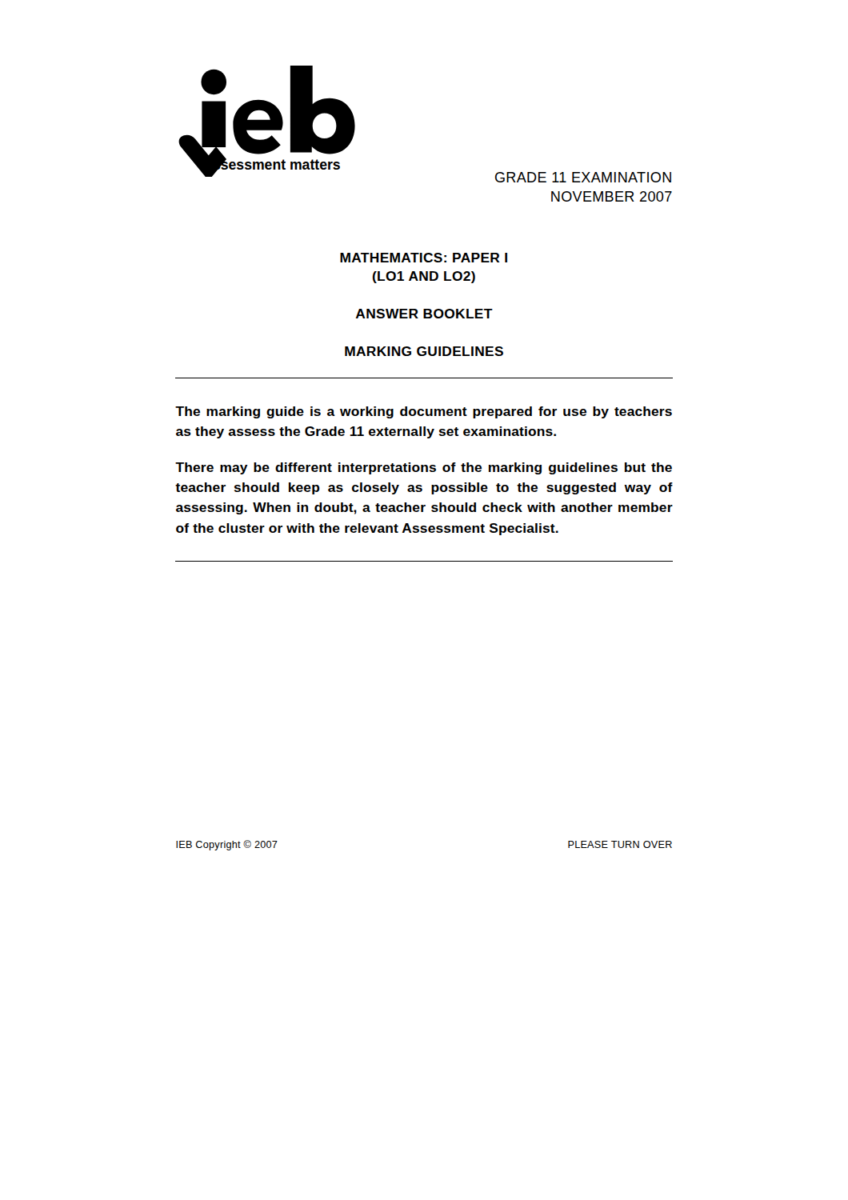assessment matters
GRADE 11 EXAMINATION
NOVEMBER 2007
MATHEMATICS: PAPER I
(LO1 AND LO2)
ANSWER BOOKLET
MARKING GUIDELINES
The marking guide is a working document prepared for use by teachers as they assess the Grade 11 externally set examinations.
There may be different interpretations of the marking guidelines but the teacher should keep as closely as possible to the suggested way of assessing. When in doubt, a teacher should check with another member of the cluster or with the relevant Assessment Specialist.
IEB Copyright © 2007
PLEASE TURN OVER